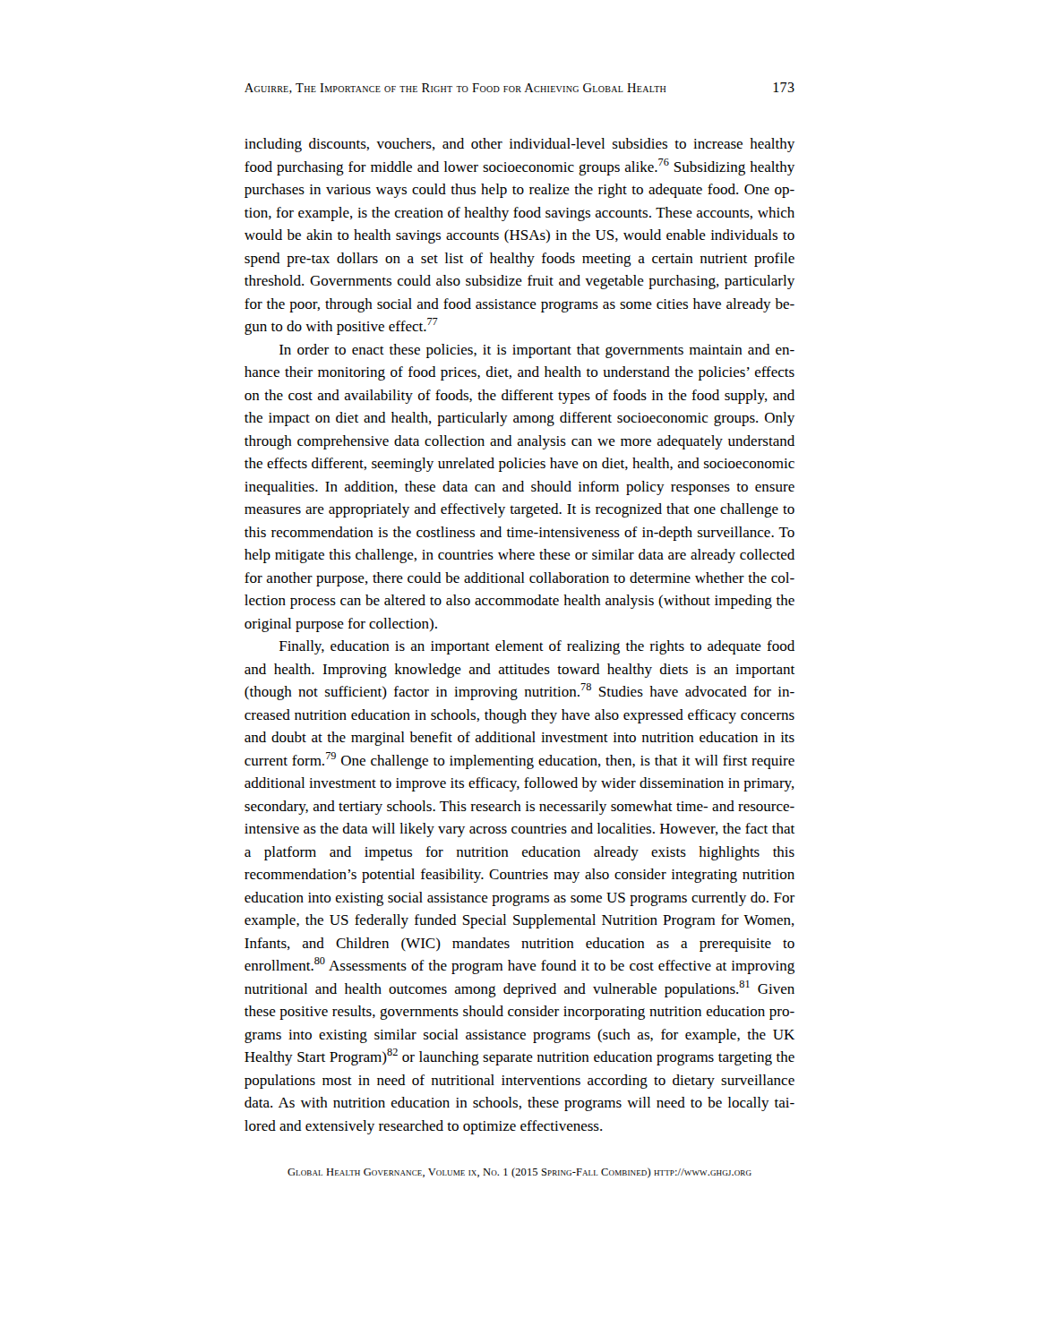Aguirre, The Importance of the Right to Food for Achieving Global Health 173
including discounts, vouchers, and other individual-level subsidies to increase healthy food purchasing for middle and lower socioeconomic groups alike.76 Subsidizing healthy purchases in various ways could thus help to realize the right to adequate food. One option, for example, is the creation of healthy food savings accounts. These accounts, which would be akin to health savings accounts (HSAs) in the US, would enable individuals to spend pre-tax dollars on a set list of healthy foods meeting a certain nutrient profile threshold. Governments could also subsidize fruit and vegetable purchasing, particularly for the poor, through social and food assistance programs as some cities have already begun to do with positive effect.77
In order to enact these policies, it is important that governments maintain and enhance their monitoring of food prices, diet, and health to understand the policies’ effects on the cost and availability of foods, the different types of foods in the food supply, and the impact on diet and health, particularly among different socioeconomic groups. Only through comprehensive data collection and analysis can we more adequately understand the effects different, seemingly unrelated policies have on diet, health, and socioeconomic inequalities. In addition, these data can and should inform policy responses to ensure measures are appropriately and effectively targeted. It is recognized that one challenge to this recommendation is the costliness and time-intensiveness of in-depth surveillance. To help mitigate this challenge, in countries where these or similar data are already collected for another purpose, there could be additional collaboration to determine whether the collection process can be altered to also accommodate health analysis (without impeding the original purpose for collection).
Finally, education is an important element of realizing the rights to adequate food and health. Improving knowledge and attitudes toward healthy diets is an important (though not sufficient) factor in improving nutrition.78 Studies have advocated for increased nutrition education in schools, though they have also expressed efficacy concerns and doubt at the marginal benefit of additional investment into nutrition education in its current form.79 One challenge to implementing education, then, is that it will first require additional investment to improve its efficacy, followed by wider dissemination in primary, secondary, and tertiary schools. This research is necessarily somewhat time- and resource-intensive as the data will likely vary across countries and localities. However, the fact that a platform and impetus for nutrition education already exists highlights this recommendation’s potential feasibility. Countries may also consider integrating nutrition education into existing social assistance programs as some US programs currently do. For example, the US federally funded Special Supplemental Nutrition Program for Women, Infants, and Children (WIC) mandates nutrition education as a prerequisite to enrollment.80 Assessments of the program have found it to be cost effective at improving nutritional and health outcomes among deprived and vulnerable populations.81 Given these positive results, governments should consider incorporating nutrition education programs into existing similar social assistance programs (such as, for example, the UK Healthy Start Program)82 or launching separate nutrition education programs targeting the populations most in need of nutritional interventions according to dietary surveillance data. As with nutrition education in schools, these programs will need to be locally tailored and extensively researched to optimize effectiveness.
Global Health Governance, Volume ix, No. 1 (2015 Spring-Fall Combined) http://www.ghgj.org